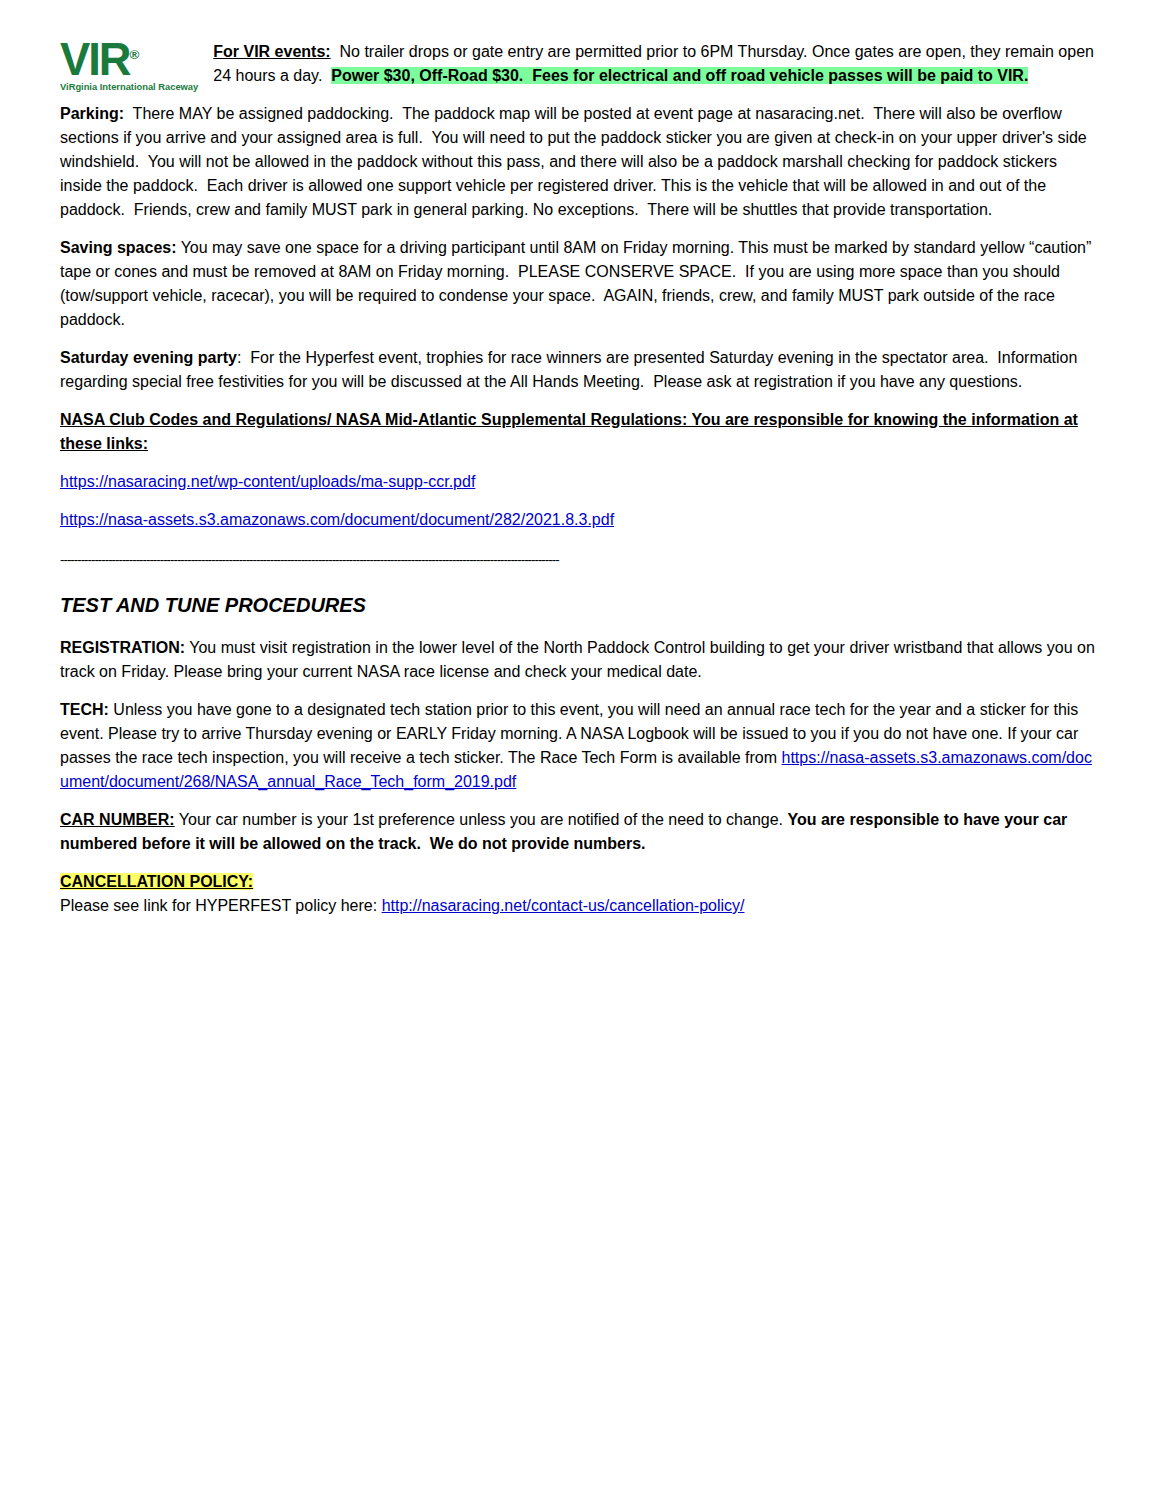VIR®
ViRginia International Raceway
For VIR events: No trailer drops or gate entry are permitted prior to 6PM Thursday. Once gates are open, they remain open 24 hours a day. Power $30, Off-Road $30. Fees for electrical and off road vehicle passes will be paid to VIR.
Parking: There MAY be assigned paddocking. The paddock map will be posted at event page at nasaracing.net. There will also be overflow sections if you arrive and your assigned area is full. You will need to put the paddock sticker you are given at check-in on your upper driver's side windshield. You will not be allowed in the paddock without this pass, and there will also be a paddock marshall checking for paddock stickers inside the paddock. Each driver is allowed one support vehicle per registered driver. This is the vehicle that will be allowed in and out of the paddock. Friends, crew and family MUST park in general parking. No exceptions. There will be shuttles that provide transportation.
Saving spaces: You may save one space for a driving participant until 8AM on Friday morning. This must be marked by standard yellow “caution” tape or cones and must be removed at 8AM on Friday morning. PLEASE CONSERVE SPACE. If you are using more space than you should (tow/support vehicle, racecar), you will be required to condense your space. AGAIN, friends, crew, and family MUST park outside of the race paddock.
Saturday evening party: For the Hyperfest event, trophies for race winners are presented Saturday evening in the spectator area. Information regarding special free festivities for you will be discussed at the All Hands Meeting. Please ask at registration if you have any questions.
NASA Club Codes and Regulations/ NASA Mid-Atlantic Supplemental Regulations: You are responsible for knowing the information at these links:
https://nasaracing.net/wp-content/uploads/ma-supp-ccr.pdf
https://nasa-assets.s3.amazonaws.com/document/document/282/2021.8.3.pdf
-------------------------------------------------------------------------------------------------------------------------------------------------
TEST AND TUNE PROCEDURES
REGISTRATION: You must visit registration in the lower level of the North Paddock Control building to get your driver wristband that allows you on track on Friday. Please bring your current NASA race license and check your medical date.
TECH: Unless you have gone to a designated tech station prior to this event, you will need an annual race tech for the year and a sticker for this event. Please try to arrive Thursday evening or EARLY Friday morning. A NASA Logbook will be issued to you if you do not have one. If your car passes the race tech inspection, you will receive a tech sticker. The Race Tech Form is available from https://nasa-assets.s3.amazonaws.com/document/document/268/NASA_annual_Race_Tech_form_2019.pdf
CAR NUMBER: Your car number is your 1st preference unless you are notified of the need to change. You are responsible to have your car numbered before it will be allowed on the track. We do not provide numbers.
CANCELLATION POLICY:
Please see link for HYPERFEST policy here: http://nasaracing.net/contact-us/cancellation-policy/